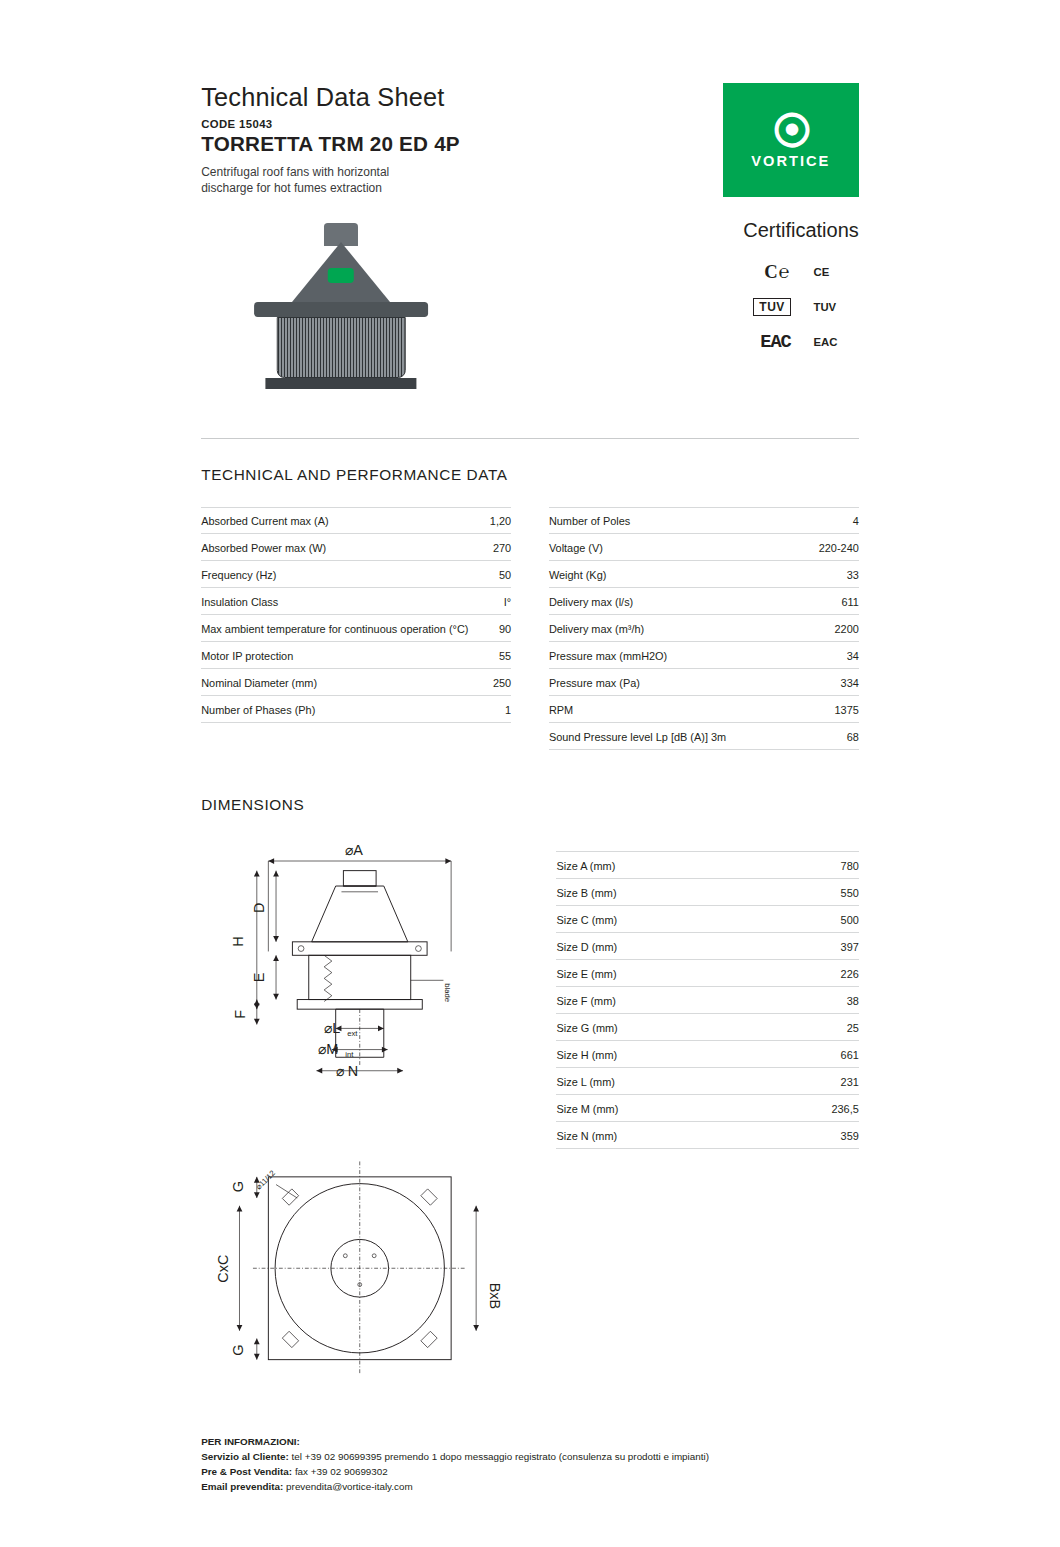Technical Data Sheet
CODE 15043
TORRETTA TRM 20 ED 4P
Centrifugal roof fans with horizontal discharge for hot fumes extraction
⦿
VORTICE
Certifications
C℮ CE
TUV TUV
EAC EAC
TECHNICAL AND PERFORMANCE DATA
| Absorbed Current max (A) | 1,20 |
| Absorbed Power max (W) | 270 |
| Frequency (Hz) | 50 |
| Insulation Class | I° |
| Max ambient temperature for continuous operation (°C) | 90 |
| Motor IP protection | 55 |
| Nominal Diameter (mm) | 250 |
| Number of Phases (Ph) | 1 |
| Number of Poles | 4 |
| Voltage (V) | 220-240 |
| Weight (Kg) | 33 |
| Delivery max (l/s) | 611 |
| Delivery max (m³/h) | 2200 |
| Pressure max (mmH2O) | 34 |
| Pressure max (Pa) | 334 |
| RPM | 1375 |
| Sound Pressure level Lp [dB (A)] 3m | 68 |
DIMENSIONS
⌀A blade H D E F ⌀L ext ⌀M int ⌀ N ⌀11/12 G G CxC BxB
| Size A (mm) | 780 |
| Size B (mm) | 550 |
| Size C (mm) | 500 |
| Size D (mm) | 397 |
| Size E (mm) | 226 |
| Size F (mm) | 38 |
| Size G (mm) | 25 |
| Size H (mm) | 661 |
| Size L (mm) | 231 |
| Size M (mm) | 236,5 |
| Size N (mm) | 359 |
PER INFORMAZIONI:
Servizio al Cliente: tel +39 02 90699395 premendo 1 dopo messaggio registrato (consulenza su prodotti e impianti)
Pre & Post Vendita: fax +39 02 90699302
Email prevendita: prevendita@vortice-italy.com